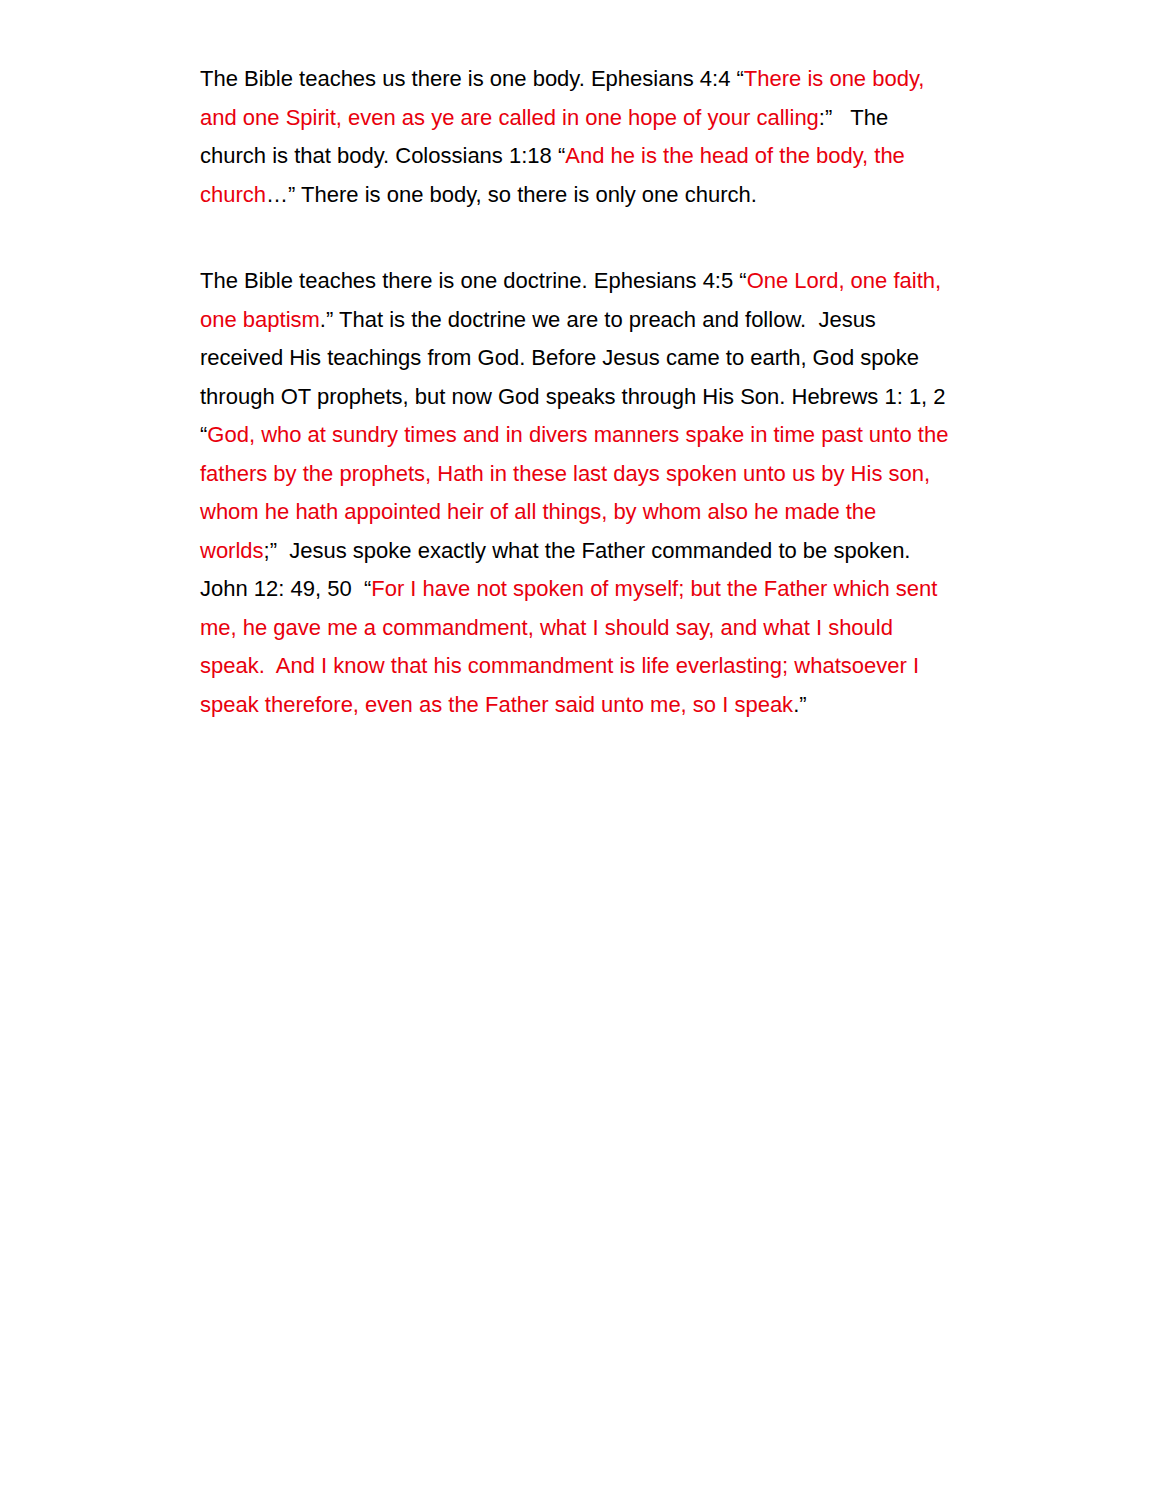The Bible teaches us there is one body. Ephesians 4:4 “There is one body, and one Spirit, even as ye are called in one hope of your calling:” The church is that body. Colossians 1:18 “And he is the head of the body, the church…” There is one body, so there is only one church.
The Bible teaches there is one doctrine. Ephesians 4:5 “One Lord, one faith, one baptism.” That is the doctrine we are to preach and follow. Jesus received His teachings from God. Before Jesus came to earth, God spoke through OT prophets, but now God speaks through His Son. Hebrews 1: 1, 2 “God, who at sundry times and in divers manners spake in time past unto the fathers by the prophets, Hath in these last days spoken unto us by His son, whom he hath appointed heir of all things, by whom also he made the worlds;” Jesus spoke exactly what the Father commanded to be spoken. John 12: 49, 50 “For I have not spoken of myself; but the Father which sent me, he gave me a commandment, what I should say, and what I should speak. And I know that his commandment is life everlasting; whatsoever I speak therefore, even as the Father said unto me, so I speak.”